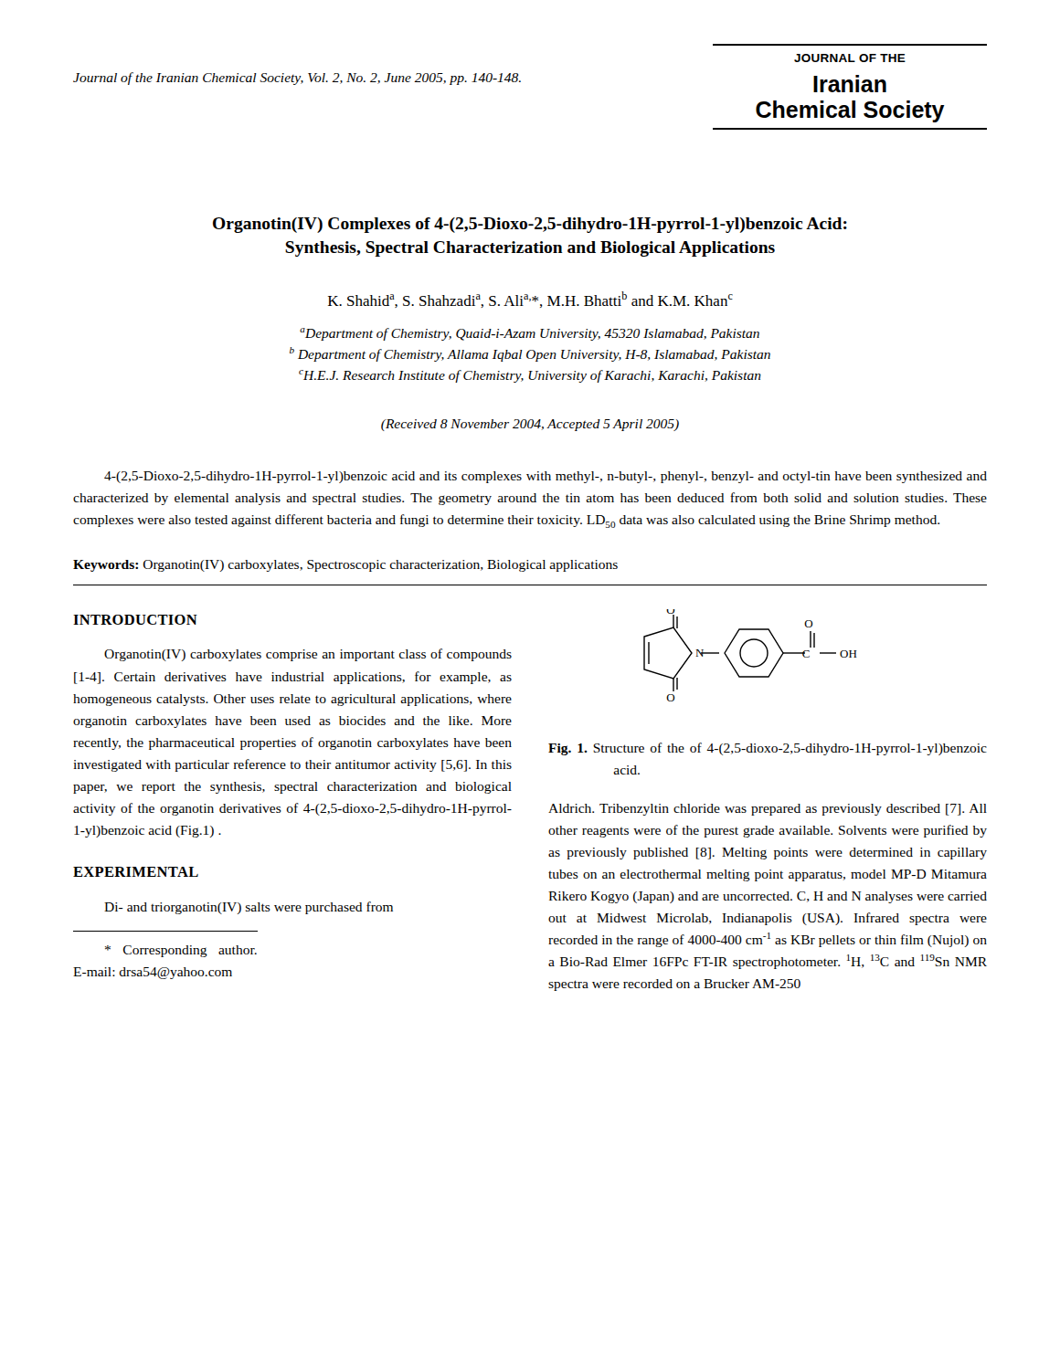Journal of the Iranian Chemical Society, Vol. 2, No. 2, June 2005, pp. 140-148.
JOURNAL OF THE
Iranian
Chemical Society
Organotin(IV) Complexes of 4-(2,5-Dioxo-2,5-dihydro-1H-pyrrol-1-yl)benzoic Acid:
Synthesis, Spectral Characterization and Biological Applications
K. Shahida, S. Shahzadia, S. Alia,*, M.H. Bhattib and K.M. Khanc
aDepartment of Chemistry, Quaid-i-Azam University, 45320 Islamabad, Pakistan
b Department of Chemistry, Allama Iqbal Open University, H-8, Islamabad, Pakistan
cH.E.J. Research Institute of Chemistry, University of Karachi, Karachi, Pakistan
(Received 8 November 2004, Accepted 5 April 2005)
4-(2,5-Dioxo-2,5-dihydro-1H-pyrrol-1-yl)benzoic acid and its complexes with methyl-, n-butyl-, phenyl-, benzyl- and octyl-tin have been synthesized and characterized by elemental analysis and spectral studies. The geometry around the tin atom has been deduced from both solid and solution studies. These complexes were also tested against different bacteria and fungi to determine their toxicity. LD50 data was also calculated using the Brine Shrimp method.
Keywords: Organotin(IV) carboxylates, Spectroscopic characterization, Biological applications
INTRODUCTION
Organotin(IV) carboxylates comprise an important class of compounds [1-4]. Certain derivatives have industrial applications, for example, as homogeneous catalysts. Other uses relate to agricultural applications, where organotin carboxylates have been used as biocides and the like. More recently, the pharmaceutical properties of organotin carboxylates have been investigated with particular reference to their antitumor activity [5,6]. In this paper, we report the synthesis, spectral characterization and biological activity of the organotin derivatives of 4-(2,5-dioxo-2,5-dihydro-1H-pyrrol-1-yl)benzoic acid (Fig.1) .
EXPERIMENTAL
Di- and triorganotin(IV) salts were purchased from
* Corresponding author. E-mail: drsa54@yahoo.com
O O N O C OH
Fig. 1. Structure of the of 4-(2,5-dioxo-2,5-dihydro-1H-pyrrol-1-yl)benzoic acid.
Aldrich. Tribenzyltin chloride was prepared as previously described [7]. All other reagents were of the purest grade available. Solvents were purified by as previously published [8]. Melting points were determined in capillary tubes on an electrothermal melting point apparatus, model MP-D Mitamura Rikero Kogyo (Japan) and are uncorrected. C, H and N analyses were carried out at Midwest Microlab, Indianapolis (USA). Infrared spectra were recorded in the range of 4000-400 cm-1 as KBr pellets or thin film (Nujol) on a Bio-Rad Elmer 16FPc FT-IR spectrophotometer. 1H, 13C and 119Sn NMR spectra were recorded on a Brucker AM-250